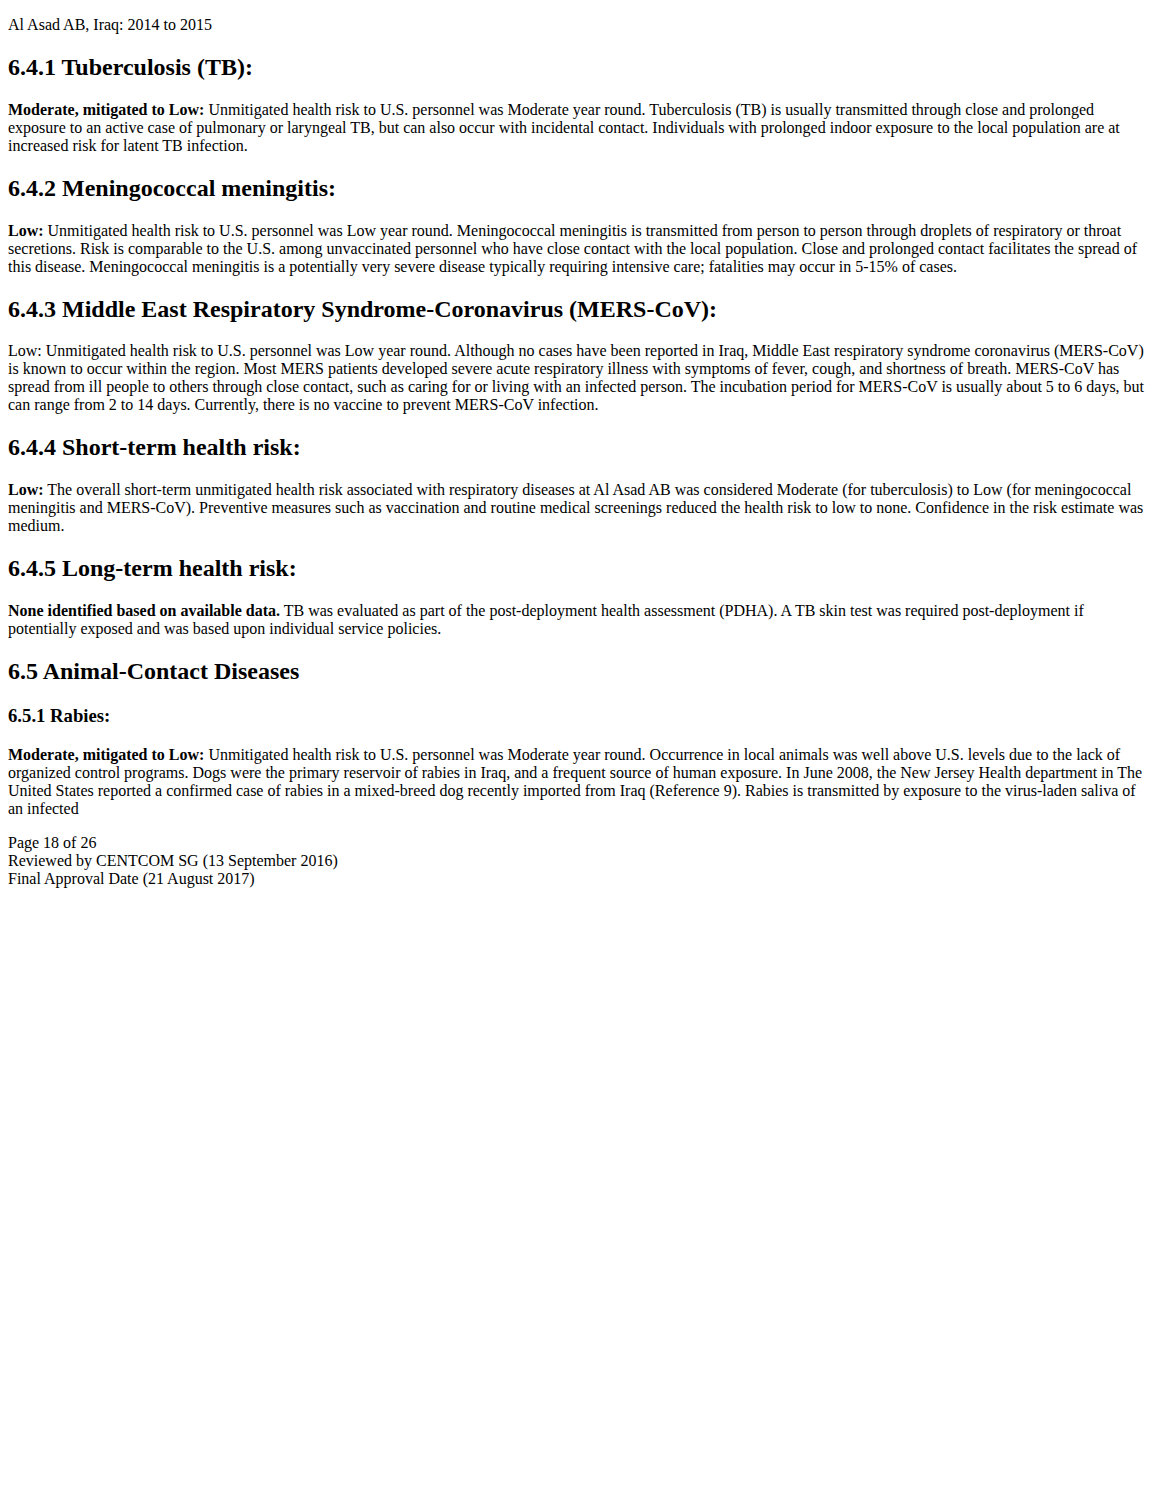Al Asad AB, Iraq: 2014 to 2015
6.4.1 Tuberculosis (TB):
Moderate, mitigated to Low: Unmitigated health risk to U.S. personnel was Moderate year round. Tuberculosis (TB) is usually transmitted through close and prolonged exposure to an active case of pulmonary or laryngeal TB, but can also occur with incidental contact. Individuals with prolonged indoor exposure to the local population are at increased risk for latent TB infection.
6.4.2 Meningococcal meningitis:
Low: Unmitigated health risk to U.S. personnel was Low year round. Meningococcal meningitis is transmitted from person to person through droplets of respiratory or throat secretions. Risk is comparable to the U.S. among unvaccinated personnel who have close contact with the local population. Close and prolonged contact facilitates the spread of this disease. Meningococcal meningitis is a potentially very severe disease typically requiring intensive care; fatalities may occur in 5-15% of cases.
6.4.3 Middle East Respiratory Syndrome-Coronavirus (MERS-CoV):
Low: Unmitigated health risk to U.S. personnel was Low year round. Although no cases have been reported in Iraq, Middle East respiratory syndrome coronavirus (MERS-CoV) is known to occur within the region. Most MERS patients developed severe acute respiratory illness with symptoms of fever, cough, and shortness of breath. MERS-CoV has spread from ill people to others through close contact, such as caring for or living with an infected person. The incubation period for MERS-CoV is usually about 5 to 6 days, but can range from 2 to 14 days. Currently, there is no vaccine to prevent MERS-CoV infection.
6.4.4 Short-term health risk:
Low: The overall short-term unmitigated health risk associated with respiratory diseases at Al Asad AB was considered Moderate (for tuberculosis) to Low (for meningococcal meningitis and MERS-CoV). Preventive measures such as vaccination and routine medical screenings reduced the health risk to low to none. Confidence in the risk estimate was medium.
6.4.5 Long-term health risk:
None identified based on available data. TB was evaluated as part of the post-deployment health assessment (PDHA). A TB skin test was required post-deployment if potentially exposed and was based upon individual service policies.
6.5 Animal-Contact Diseases
6.5.1 Rabies:
Moderate, mitigated to Low: Unmitigated health risk to U.S. personnel was Moderate year round. Occurrence in local animals was well above U.S. levels due to the lack of organized control programs. Dogs were the primary reservoir of rabies in Iraq, and a frequent source of human exposure. In June 2008, the New Jersey Health department in The United States reported a confirmed case of rabies in a mixed-breed dog recently imported from Iraq (Reference 9). Rabies is transmitted by exposure to the virus-laden saliva of an infected
Page 18 of 26
Reviewed by CENTCOM SG (13 September 2016)
Final Approval Date (21 August 2017)